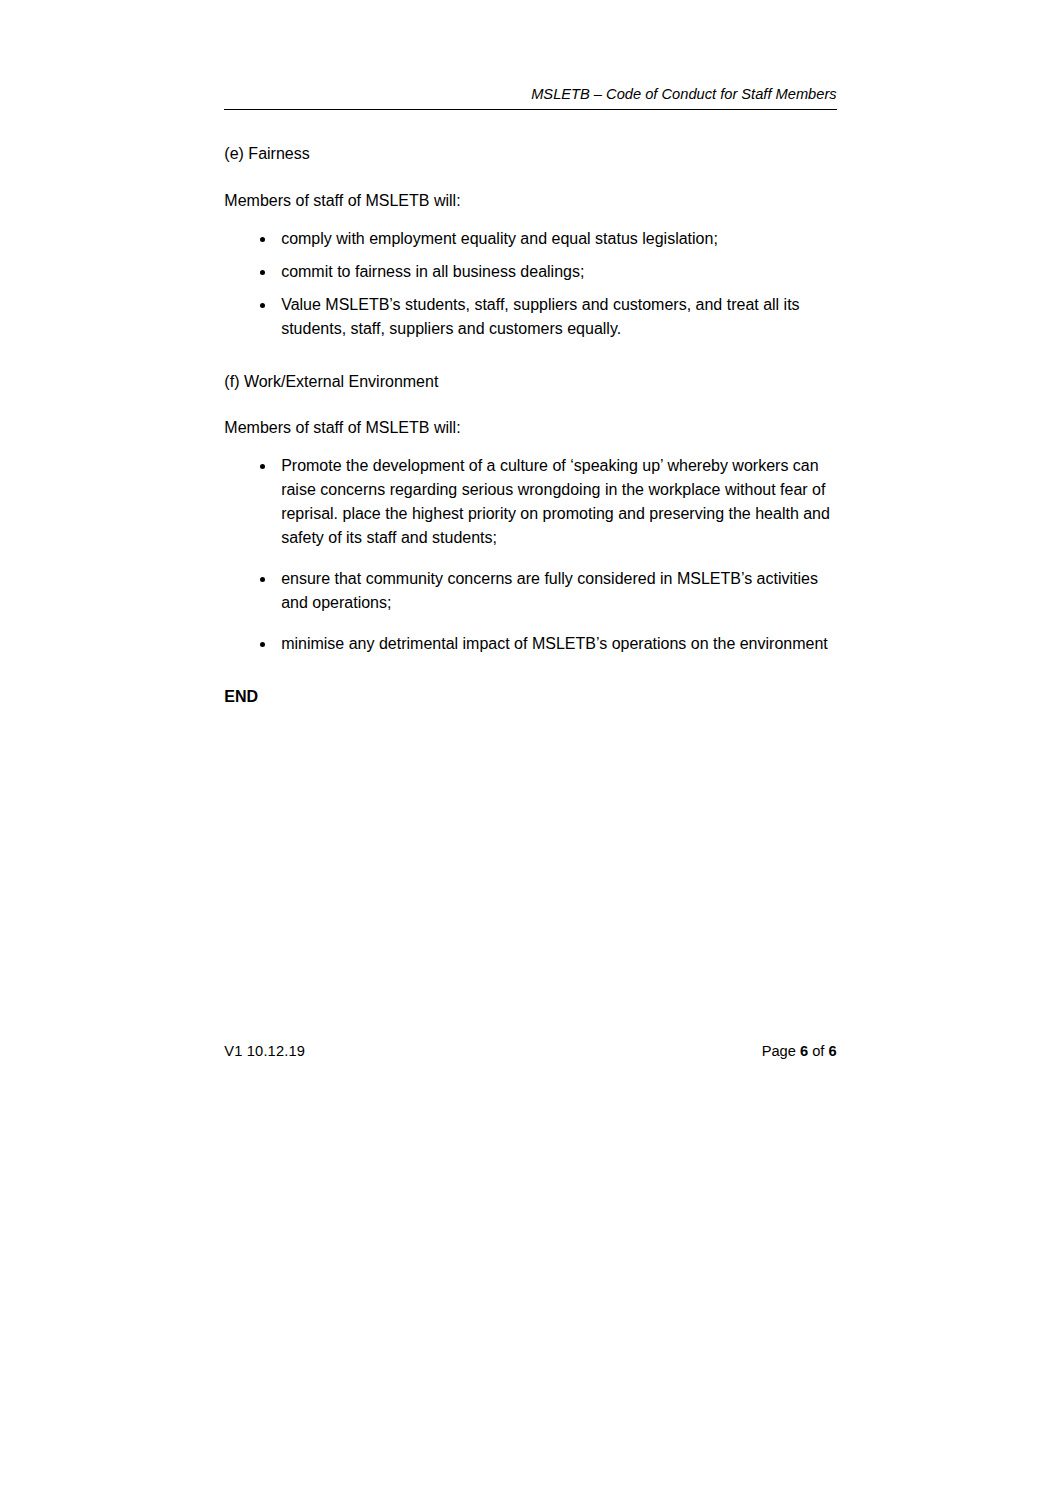MSLETB – Code of Conduct for Staff Members
(e) Fairness
Members of staff of MSLETB will:
comply with employment equality and equal status legislation;
commit to fairness in all business dealings;
Value MSLETB’s students, staff, suppliers and customers, and treat all its students, staff, suppliers and customers equally.
(f) Work/External Environment
Members of staff of MSLETB will:
Promote the development of a culture of ‘speaking up’ whereby workers can raise concerns regarding serious wrongdoing in the workplace without fear of reprisal. place the highest priority on promoting and preserving the health and safety of its staff and students;
ensure that community concerns are fully considered in MSLETB’s activities and operations;
minimise any detrimental impact of MSLETB’s operations on the environment
END
V1 10.12.19
Page 6 of 6